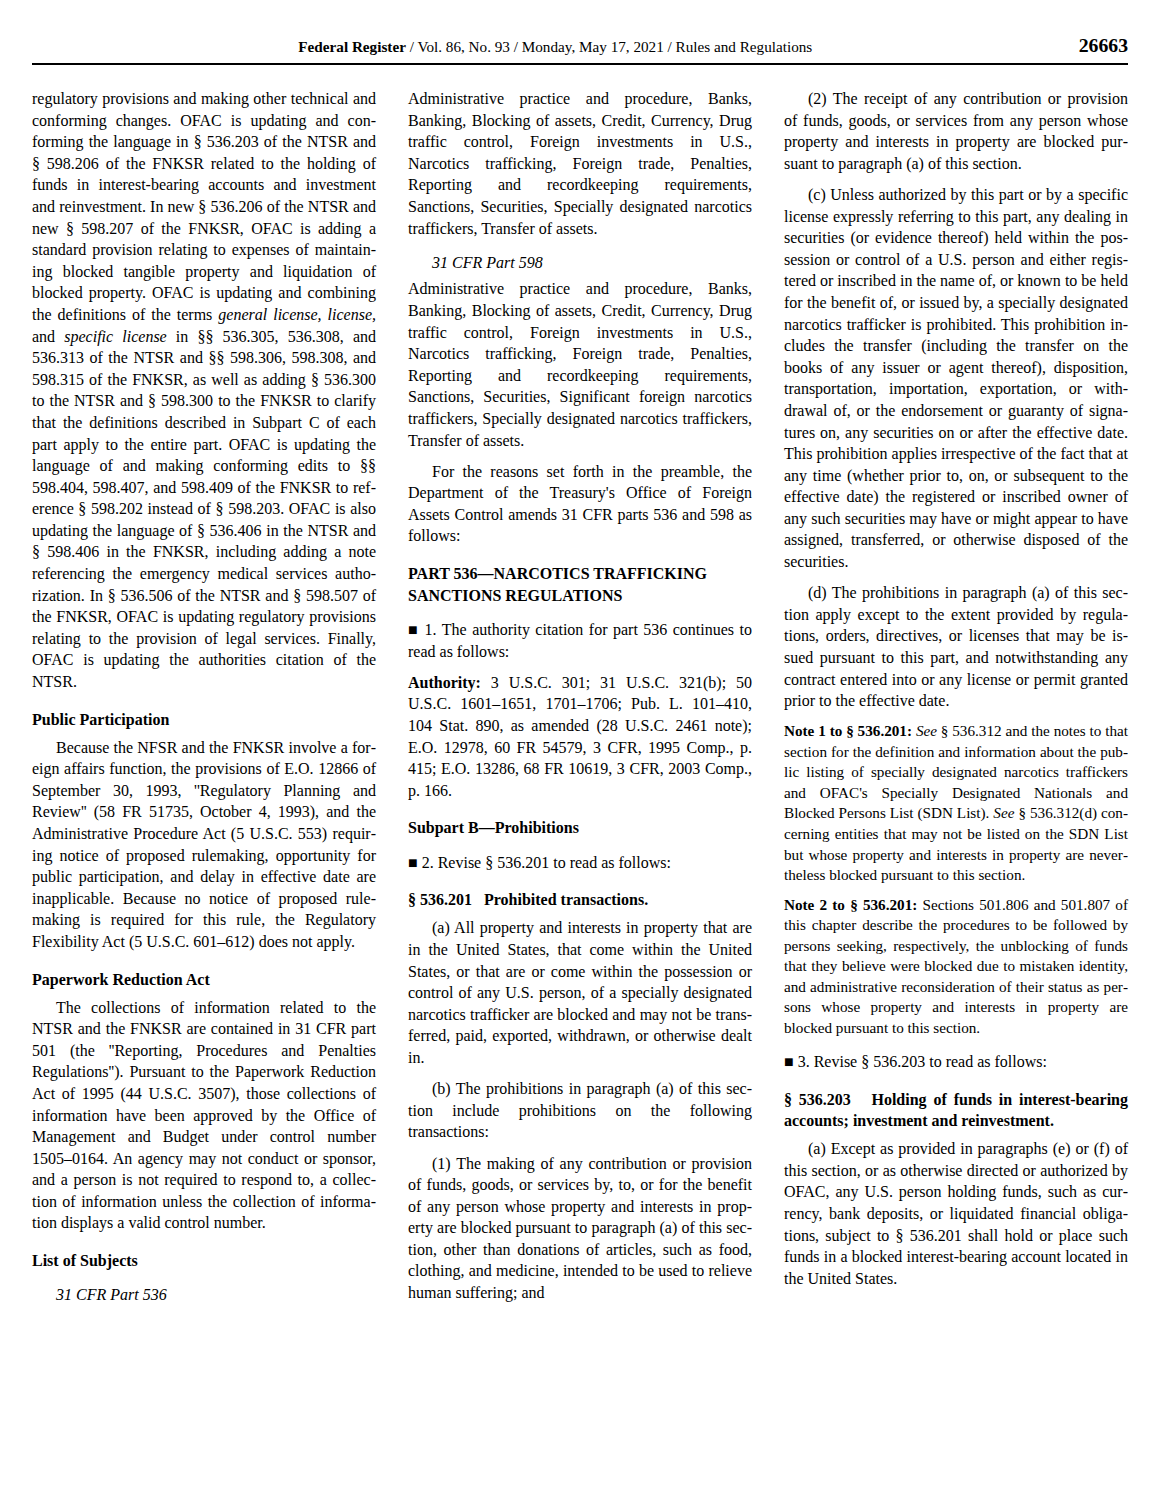Federal Register / Vol. 86, No. 93 / Monday, May 17, 2021 / Rules and Regulations
26663
regulatory provisions and making other technical and conforming changes. OFAC is updating and conforming the language in § 536.203 of the NTSR and § 598.206 of the FNKSR related to the holding of funds in interest-bearing accounts and investment and reinvestment. In new § 536.206 of the NTSR and new § 598.207 of the FNKSR, OFAC is adding a standard provision relating to expenses of maintaining blocked tangible property and liquidation of blocked property. OFAC is updating and combining the definitions of the terms general license, license, and specific license in §§ 536.305, 536.308, and 536.313 of the NTSR and §§ 598.306, 598.308, and 598.315 of the FNKSR, as well as adding § 536.300 to the NTSR and § 598.300 to the FNKSR to clarify that the definitions described in Subpart C of each part apply to the entire part. OFAC is updating the language of and making conforming edits to §§ 598.404, 598.407, and 598.409 of the FNKSR to reference § 598.202 instead of § 598.203. OFAC is also updating the language of § 536.406 in the NTSR and § 598.406 in the FNKSR, including adding a note referencing the emergency medical services authorization. In § 536.506 of the NTSR and § 598.507 of the FNKSR, OFAC is updating regulatory provisions relating to the provision of legal services. Finally, OFAC is updating the authorities citation of the NTSR.
Public Participation
Because the NFSR and the FNKSR involve a foreign affairs function, the provisions of E.O. 12866 of September 30, 1993, ''Regulatory Planning and Review'' (58 FR 51735, October 4, 1993), and the Administrative Procedure Act (5 U.S.C. 553) requiring notice of proposed rulemaking, opportunity for public participation, and delay in effective date are inapplicable. Because no notice of proposed rulemaking is required for this rule, the Regulatory Flexibility Act (5 U.S.C. 601–612) does not apply.
Paperwork Reduction Act
The collections of information related to the NTSR and the FNKSR are contained in 31 CFR part 501 (the ''Reporting, Procedures and Penalties Regulations''). Pursuant to the Paperwork Reduction Act of 1995 (44 U.S.C. 3507), those collections of information have been approved by the Office of Management and Budget under control number 1505–0164. An agency may not conduct or sponsor, and a person is not required to respond to, a collection of information unless the collection of information displays a valid control number.
List of Subjects
31 CFR Part 536
Administrative practice and procedure, Banks, Banking, Blocking of assets, Credit, Currency, Drug traffic control, Foreign investments in U.S., Narcotics trafficking, Foreign trade, Penalties, Reporting and recordkeeping requirements, Sanctions, Securities, Specially designated narcotics traffickers, Transfer of assets.
31 CFR Part 598
Administrative practice and procedure, Banks, Banking, Blocking of assets, Credit, Currency, Drug traffic control, Foreign investments in U.S., Narcotics trafficking, Foreign trade, Penalties, Reporting and recordkeeping requirements, Sanctions, Securities, Significant foreign narcotics traffickers, Specially designated narcotics traffickers, Transfer of assets.
For the reasons set forth in the preamble, the Department of the Treasury's Office of Foreign Assets Control amends 31 CFR parts 536 and 598 as follows:
PART 536—NARCOTICS TRAFFICKING SANCTIONS REGULATIONS
1. The authority citation for part 536 continues to read as follows:
Authority: 3 U.S.C. 301; 31 U.S.C. 321(b); 50 U.S.C. 1601–1651, 1701–1706; Pub. L. 101–410, 104 Stat. 890, as amended (28 U.S.C. 2461 note); E.O. 12978, 60 FR 54579, 3 CFR, 1995 Comp., p. 415; E.O. 13286, 68 FR 10619, 3 CFR, 2003 Comp., p. 166.
Subpart B—Prohibitions
2. Revise § 536.201 to read as follows:
§ 536.201 Prohibited transactions.
(a) All property and interests in property that are in the United States, that come within the United States, or that are or come within the possession or control of any U.S. person, of a specially designated narcotics trafficker are blocked and may not be transferred, paid, exported, withdrawn, or otherwise dealt in.
(b) The prohibitions in paragraph (a) of this section include prohibitions on the following transactions:
(1) The making of any contribution or provision of funds, goods, or services by, to, or for the benefit of any person whose property and interests in property are blocked pursuant to paragraph (a) of this section, other than donations of articles, such as food, clothing, and medicine, intended to be used to relieve human suffering; and
(2) The receipt of any contribution or provision of funds, goods, or services from any person whose property and interests in property are blocked pursuant to paragraph (a) of this section.
(c) Unless authorized by this part or by a specific license expressly referring to this part, any dealing in securities (or evidence thereof) held within the possession or control of a U.S. person and either registered or inscribed in the name of, or known to be held for the benefit of, or issued by, a specially designated narcotics trafficker is prohibited. This prohibition includes the transfer (including the transfer on the books of any issuer or agent thereof), disposition, transportation, importation, exportation, or withdrawal of, or the endorsement or guaranty of signatures on, any securities on or after the effective date. This prohibition applies irrespective of the fact that at any time (whether prior to, on, or subsequent to the effective date) the registered or inscribed owner of any such securities may have or might appear to have assigned, transferred, or otherwise disposed of the securities.
(d) The prohibitions in paragraph (a) of this section apply except to the extent provided by regulations, orders, directives, or licenses that may be issued pursuant to this part, and notwithstanding any contract entered into or any license or permit granted prior to the effective date.
Note 1 to § 536.201: See § 536.312 and the notes to that section for the definition and information about the public listing of specially designated narcotics traffickers and OFAC's Specially Designated Nationals and Blocked Persons List (SDN List). See § 536.312(d) concerning entities that may not be listed on the SDN List but whose property and interests in property are nevertheless blocked pursuant to this section.
Note 2 to § 536.201: Sections 501.806 and 501.807 of this chapter describe the procedures to be followed by persons seeking, respectively, the unblocking of funds that they believe were blocked due to mistaken identity, and administrative reconsideration of their status as persons whose property and interests in property are blocked pursuant to this section.
3. Revise § 536.203 to read as follows:
§ 536.203 Holding of funds in interest-bearing accounts; investment and reinvestment.
(a) Except as provided in paragraphs (e) or (f) of this section, or as otherwise directed or authorized by OFAC, any U.S. person holding funds, such as currency, bank deposits, or liquidated financial obligations, subject to § 536.201 shall hold or place such funds in a blocked interest-bearing account located in the United States.